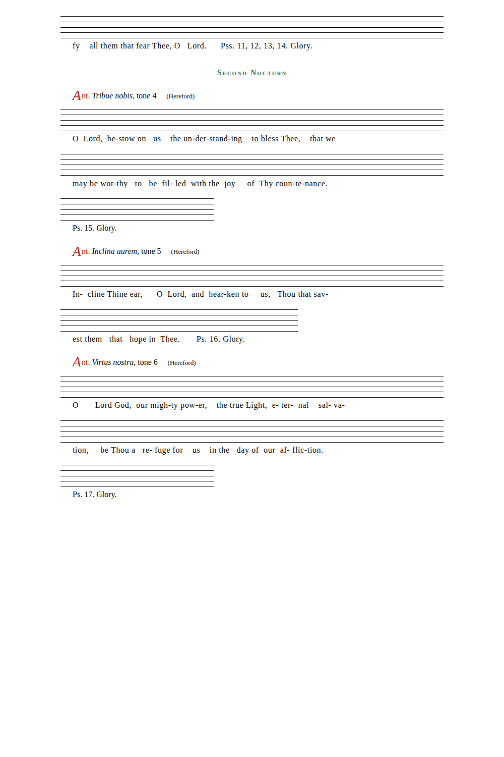fy all them that fear Thee, O Lord. Pss. 11, 12, 13, 14. Glory.
Second Nocturn
Ant. Tribue nobis, tone 4 (Hereford)
O Lord, be-stow on us the un-der-stand-ing to bless Thee, that we
may be wor-thy to be fil- led with the joy of Thy coun-te-nance.
Ps. 15. Glory.
Ant. Inclina aurem, tone 5 (Hereford)
In- cline Thine ear, O Lord, and hear-ken to us, Thou that sav-
est them that hope in Thee. Ps. 16. Glory.
Ant. Virtus nostra, tone 6 (Hereford)
O Lord God, our migh-ty pow-er, the true Light, e- ter- nal sal- va-
tion, be Thou a re- fuge for us in the day of our af- flic-tion.
Ps. 17. Glory.